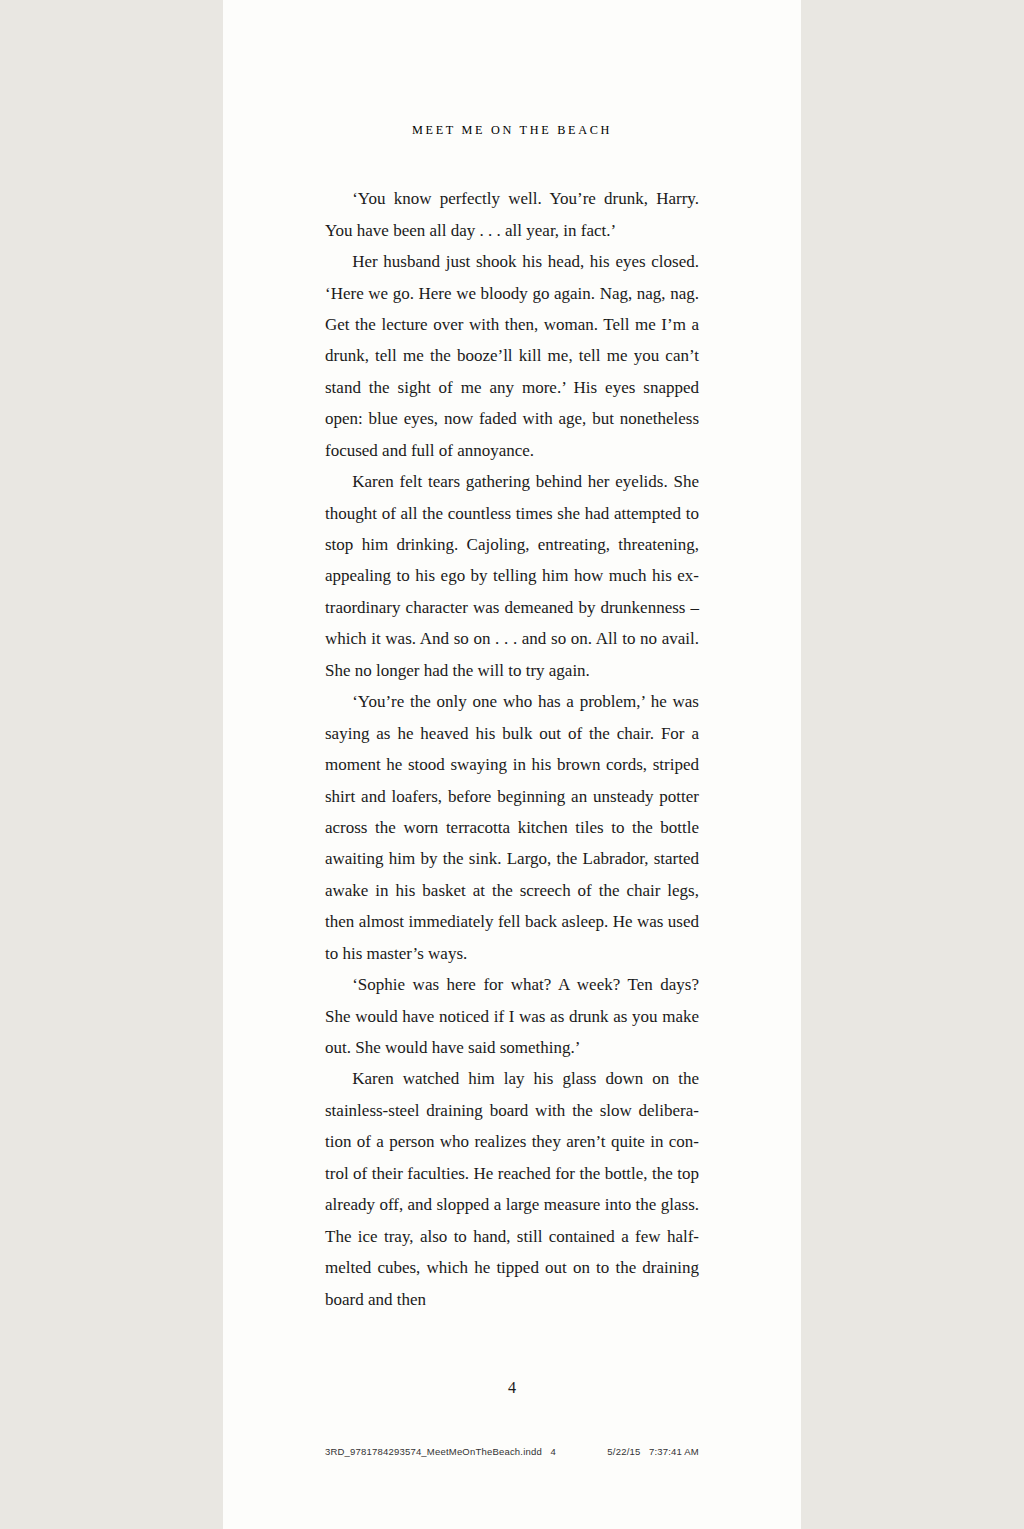Meet Me on the Beach
‘You know perfectly well. You’re drunk, Harry. You have been all day . . . all year, in fact.’
Her husband just shook his head, his eyes closed. ‘Here we go. Here we bloody go again. Nag, nag, nag. Get the lecture over with then, woman. Tell me I’m a drunk, tell me the booze’ll kill me, tell me you can’t stand the sight of me any more.’ His eyes snapped open: blue eyes, now faded with age, but nonetheless focused and full of annoyance.
Karen felt tears gathering behind her eyelids. She thought of all the countless times she had attempted to stop him drinking. Cajoling, entreating, threatening, appealing to his ego by telling him how much his extraordinary character was demeaned by drunkenness – which it was. And so on . . . and so on. All to no avail. She no longer had the will to try again.
‘You’re the only one who has a problem,’ he was saying as he heaved his bulk out of the chair. For a moment he stood swaying in his brown cords, striped shirt and loafers, before beginning an unsteady potter across the worn terracotta kitchen tiles to the bottle awaiting him by the sink. Largo, the Labrador, started awake in his basket at the screech of the chair legs, then almost immediately fell back asleep. He was used to his master’s ways.
‘Sophie was here for what? A week? Ten days? She would have noticed if I was as drunk as you make out. She would have said something.’
Karen watched him lay his glass down on the stainless-steel draining board with the slow deliberation of a person who realizes they aren’t quite in control of their faculties. He reached for the bottle, the top already off, and slopped a large measure into the glass. The ice tray, also to hand, still contained a few half-melted cubes, which he tipped out on to the draining board and then
4
3RD_9781784293574_MeetMeOnTheBeach.indd 4 5/22/15 7:37:41 AM